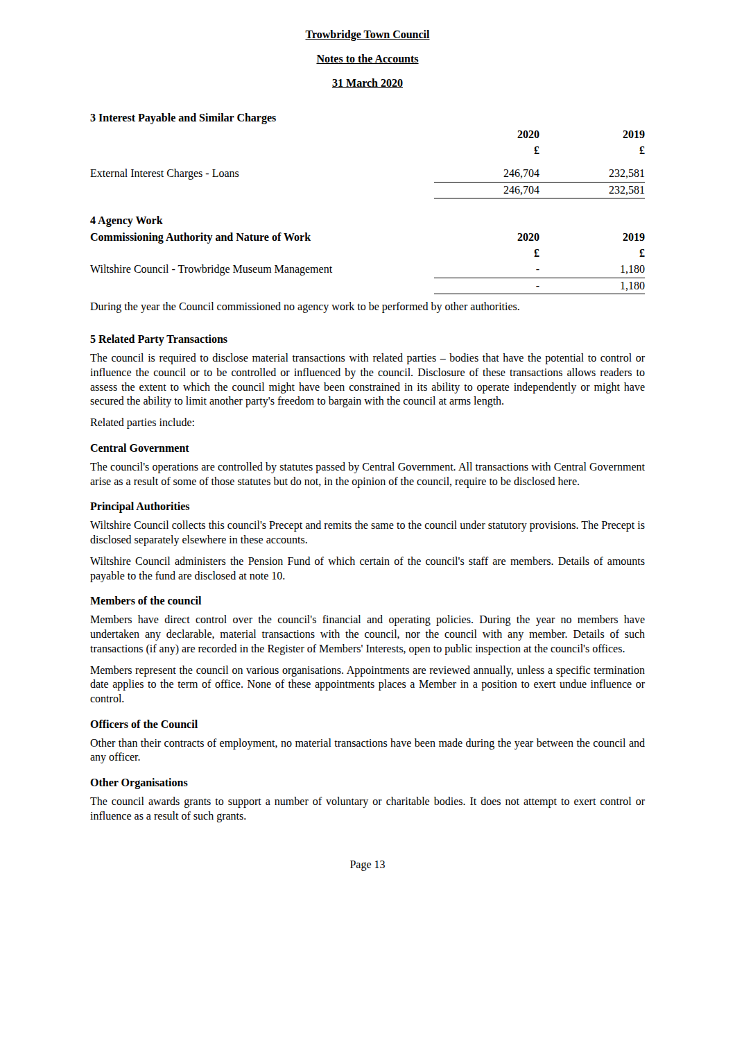Trowbridge Town Council
Notes to the Accounts
31 March 2020
3 Interest Payable and Similar Charges
| | 2020 | 2019 |
| | £ | £ |
| External Interest Charges - Loans | 246,704 | 232,581 |
| | 246,704 | 232,581 |
4 Agency Work
| Commissioning Authority and Nature of Work | 2020 | 2019 |
| | £ | £ |
| Wiltshire Council - Trowbridge Museum Management | - | 1,180 |
| | - | 1,180 |
During the year the Council commissioned no agency work to be performed by other authorities.
5 Related Party Transactions
The council is required to disclose material transactions with related parties – bodies that have the potential to control or influence the council or to be controlled or influenced by the council. Disclosure of these transactions allows readers to assess the extent to which the council might have been constrained in its ability to operate independently or might have secured the ability to limit another party's freedom to bargain with the council at arms length.
Related parties include:
Central Government
The council's operations are controlled by statutes passed by Central Government. All transactions with Central Government arise as a result of some of those statutes but do not, in the opinion of the council, require to be disclosed here.
Principal Authorities
Wiltshire Council collects this council's Precept and remits the same to the council under statutory provisions. The Precept is disclosed separately elsewhere in these accounts.
Wiltshire Council administers the Pension Fund of which certain of the council's staff are members. Details of amounts payable to the fund are disclosed at note 10.
Members of the council
Members have direct control over the council's financial and operating policies. During the year no members have undertaken any declarable, material transactions with the council, nor the council with any member. Details of such transactions (if any) are recorded in the Register of Members' Interests, open to public inspection at the council's offices.
Members represent the council on various organisations. Appointments are reviewed annually, unless a specific termination date applies to the term of office. None of these appointments places a Member in a position to exert undue influence or control.
Officers of the Council
Other than their contracts of employment, no material transactions have been made during the year between the council and any officer.
Other Organisations
The council awards grants to support a number of voluntary or charitable bodies. It does not attempt to exert control or influence as a result of such grants.
Page 13